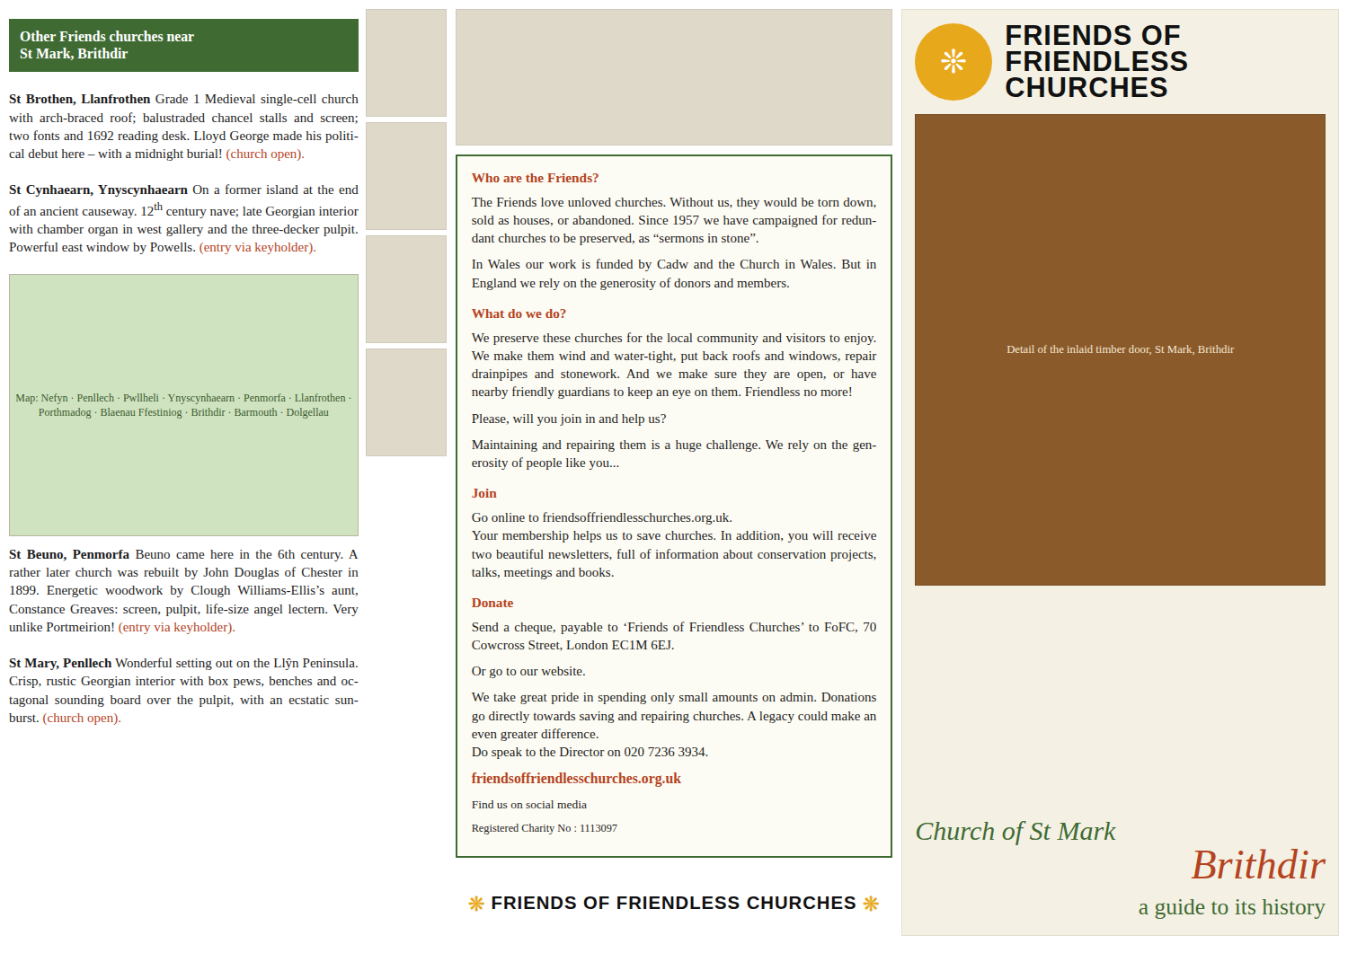Other Friends churches near
St Mark, Brithdir
St Brothen, Llanfrothen Grade 1 Medieval single-cell church with arch-braced roof; balustraded chancel stalls and screen; two fonts and 1692 reading desk. Lloyd George made his political debut here – with a midnight burial! (church open).
St Cynhaearn, Ynyscynhaearn On a former island at the end of an ancient causeway. 12th century nave; late Georgian interior with chamber organ in west gallery and the three-decker pulpit. Powerful east window by Powells. (entry via keyholder).
Map: Nefyn · Penllech · Pwllheli · Ynyscynhaearn · Penmorfa · Llanfrothen · Porthmadog · Blaenau Ffestiniog · Brithdir · Barmouth · Dolgellau
St Beuno, Penmorfa Beuno came here in the 6th century. A rather later church was rebuilt by John Douglas of Chester in 1899. Energetic woodwork by Clough Williams-Ellis’s aunt, Constance Greaves: screen, pulpit, life-size angel lectern. Very unlike Portmeirion! (entry via keyholder).
St Mary, Penllech Wonderful setting out on the Llŷn Peninsula. Crisp, rustic Georgian interior with box pews, benches and octagonal sounding board over the pulpit, with an ecstatic sunburst. (church open).
Who are the Friends?
The Friends love unloved churches. Without us, they would be torn down, sold as houses, or abandoned. Since 1957 we have campaigned for redundant churches to be preserved, as “sermons in stone”.
In Wales our work is funded by Cadw and the Church in Wales. But in England we rely on the generosity of donors and members.
What do we do?
We preserve these churches for the local community and visitors to enjoy. We make them wind and water-tight, put back roofs and windows, repair drainpipes and stonework. And we make sure they are open, or have nearby friendly guardians to keep an eye on them. Friendless no more!
Please, will you join in and help us?
Maintaining and repairing them is a huge challenge. We rely on the generosity of people like you...
Join
Go online to friendsoffriendlesschurches.org.uk.
Your membership helps us to save churches. In addition, you will receive two beautiful newsletters, full of information about conservation projects, talks, meetings and books.
Donate
Send a cheque, payable to ‘Friends of Friendless Churches’ to FoFC, 70 Cowcross Street, London EC1M 6EJ.
Or go to our website.
We take great pride in spending only small amounts on admin. Donations go directly towards saving and repairing churches. A legacy could make an even greater difference.
Do speak to the Director on 020 7236 3934.
friendsoffriendlesschurches.org.uk
Find us on social media   
Registered Charity No : 1113097
❊ FRIENDS OF FRIENDLESS CHURCHES ❊
❊
Friends of
Friendless
Churches
Detail of the inlaid timber door, St Mark, Brithdir
Church of St Mark
Brithdir
a guide to its history